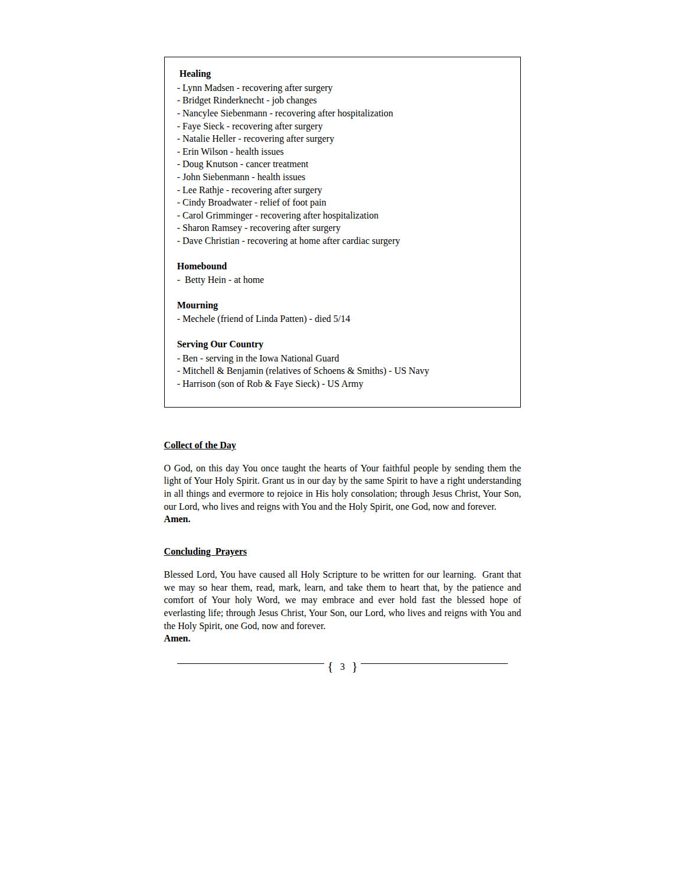Healing
- Lynn Madsen - recovering after surgery
- Bridget Rinderknecht - job changes
- Nancylee Siebenmann - recovering after hospitalization
- Faye Sieck - recovering after surgery
- Natalie Heller - recovering after surgery
- Erin Wilson - health issues
- Doug Knutson - cancer treatment
- John Siebenmann - health issues
- Lee Rathje - recovering after surgery
- Cindy Broadwater - relief of foot pain
- Carol Grimminger - recovering after hospitalization
- Sharon Ramsey - recovering after surgery
- Dave Christian - recovering at home after cardiac surgery
Homebound
- Betty Hein - at home
Mourning
- Mechele (friend of Linda Patten) - died 5/14
Serving Our Country
- Ben - serving in the Iowa National Guard
- Mitchell & Benjamin (relatives of Schoens & Smiths) - US Navy
- Harrison (son of Rob & Faye Sieck) - US Army
Collect of the Day
O God, on this day You once taught the hearts of Your faithful people by sending them the light of Your Holy Spirit. Grant us in our day by the same Spirit to have a right understanding in all things and evermore to rejoice in His holy consolation; through Jesus Christ, Your Son, our Lord, who lives and reigns with You and the Holy Spirit, one God, now and forever.
Amen.
Concluding Prayers
Blessed Lord, You have caused all Holy Scripture to be written for our learning. Grant that we may so hear them, read, mark, learn, and take them to heart that, by the patience and comfort of Your holy Word, we may embrace and ever hold fast the blessed hope of everlasting life; through Jesus Christ, Your Son, our Lord, who lives and reigns with You and the Holy Spirit, one God, now and forever.
Amen.
{3}